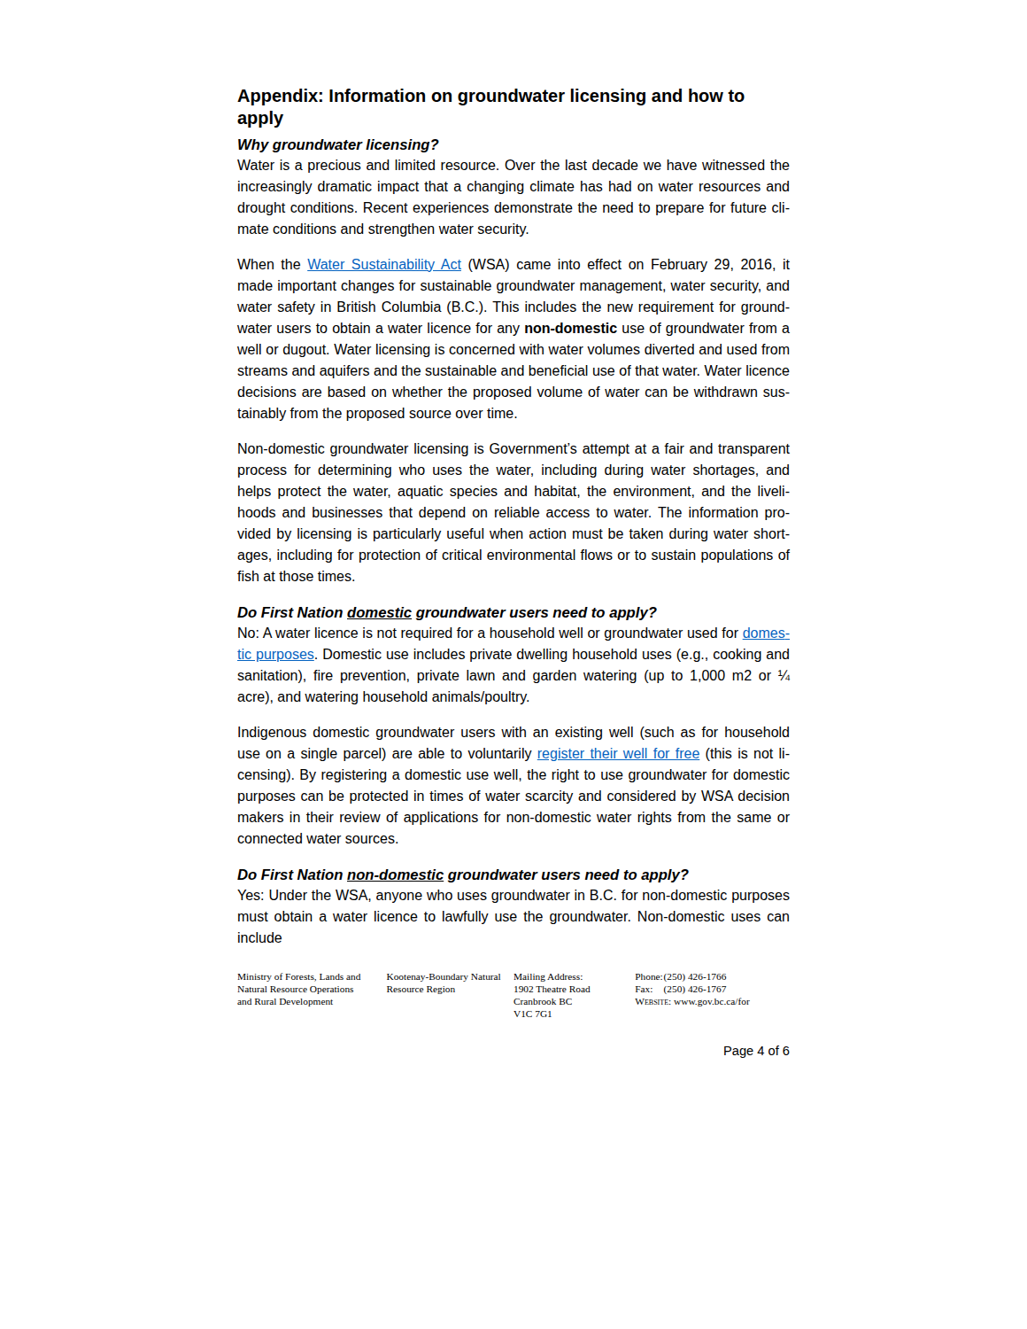Appendix: Information on groundwater licensing and how to apply
Why groundwater licensing?
Water is a precious and limited resource. Over the last decade we have witnessed the increasingly dramatic impact that a changing climate has had on water resources and drought conditions. Recent experiences demonstrate the need to prepare for future climate conditions and strengthen water security.
When the Water Sustainability Act (WSA) came into effect on February 29, 2016, it made important changes for sustainable groundwater management, water security, and water safety in British Columbia (B.C.). This includes the new requirement for groundwater users to obtain a water licence for any non-domestic use of groundwater from a well or dugout. Water licensing is concerned with water volumes diverted and used from streams and aquifers and the sustainable and beneficial use of that water. Water licence decisions are based on whether the proposed volume of water can be withdrawn sustainably from the proposed source over time.
Non-domestic groundwater licensing is Government’s attempt at a fair and transparent process for determining who uses the water, including during water shortages, and helps protect the water, aquatic species and habitat, the environment, and the livelihoods and businesses that depend on reliable access to water. The information provided by licensing is particularly useful when action must be taken during water shortages, including for protection of critical environmental flows or to sustain populations of fish at those times.
Do First Nation domestic groundwater users need to apply?
No: A water licence is not required for a household well or groundwater used for domestic purposes. Domestic use includes private dwelling household uses (e.g., cooking and sanitation), fire prevention, private lawn and garden watering (up to 1,000 m2 or ¼ acre), and watering household animals/poultry.
Indigenous domestic groundwater users with an existing well (such as for household use on a single parcel) are able to voluntarily register their well for free (this is not licensing). By registering a domestic use well, the right to use groundwater for domestic purposes can be protected in times of water scarcity and considered by WSA decision makers in their review of applications for non-domestic water rights from the same or connected water sources.
Do First Nation non-domestic groundwater users need to apply?
Yes: Under the WSA, anyone who uses groundwater in B.C. for non-domestic purposes must obtain a water licence to lawfully use the groundwater. Non-domestic uses can include
| Ministry of Forests, Lands and Natural Resource Operations and Rural Development | Kootenay-Boundary Natural Resource Region | Mailing Address: 1902 Theatre Road Cranbrook BC V1C 7G1 | Phone: (250) 426-1766 Fax: (250) 426-1767 Website: www.gov.bc.ca/for |
Page 4 of 6